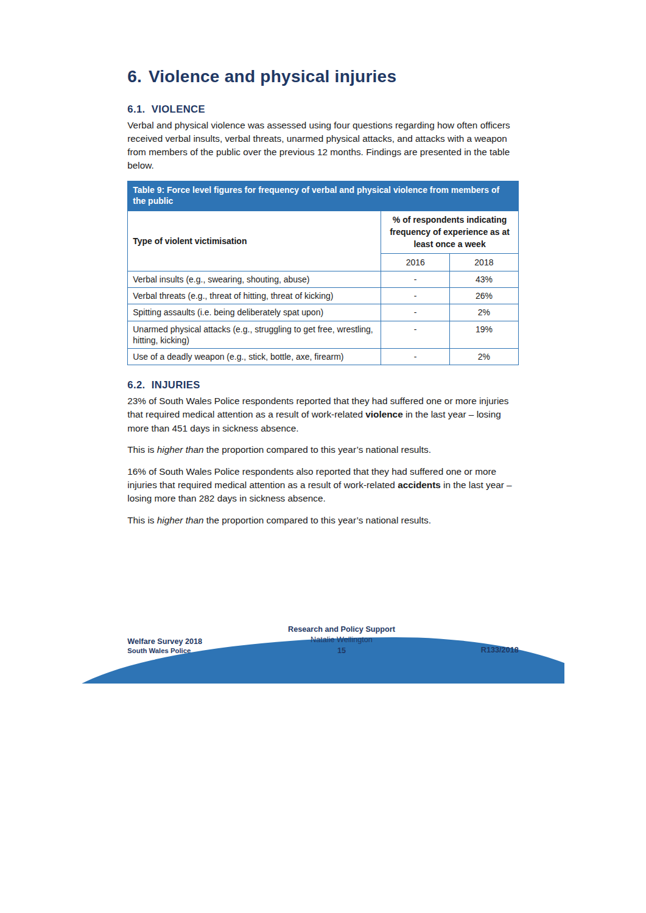6. Violence and physical injuries
6.1. VIOLENCE
Verbal and physical violence was assessed using four questions regarding how often officers received verbal insults, verbal threats, unarmed physical attacks, and attacks with a weapon from members of the public over the previous 12 months. Findings are presented in the table below.
Table 9: Force level figures for frequency of verbal and physical violence from members of the public
| Type of violent victimisation | % of respondents indicating frequency of experience as at least once a week |
| --- | --- |
| 2016 | 2018 |
| Verbal insults (e.g., swearing, shouting, abuse) | - | 43% |
| Verbal threats (e.g., threat of hitting, threat of kicking) | - | 26% |
| Spitting assaults (i.e. being deliberately spat upon) | - | 2% |
| Unarmed physical attacks (e.g., struggling to get free, wrestling, hitting, kicking) | - | 19% |
| Use of a deadly weapon (e.g., stick, bottle, axe, firearm) | - | 2% |
6.2. INJURIES
23% of South Wales Police respondents reported that they had suffered one or more injuries that required medical attention as a result of work-related violence in the last year – losing more than 451 days in sickness absence.
This is higher than the proportion compared to this year’s national results.
16% of South Wales Police respondents also reported that they had suffered one or more injuries that required medical attention as a result of work-related accidents in the last year – losing more than 282 days in sickness absence.
This is higher than the proportion compared to this year’s national results.
Welfare Survey 2018
South Wales Police
Research and Policy Support
Natalie Wellington
15
R133/2018